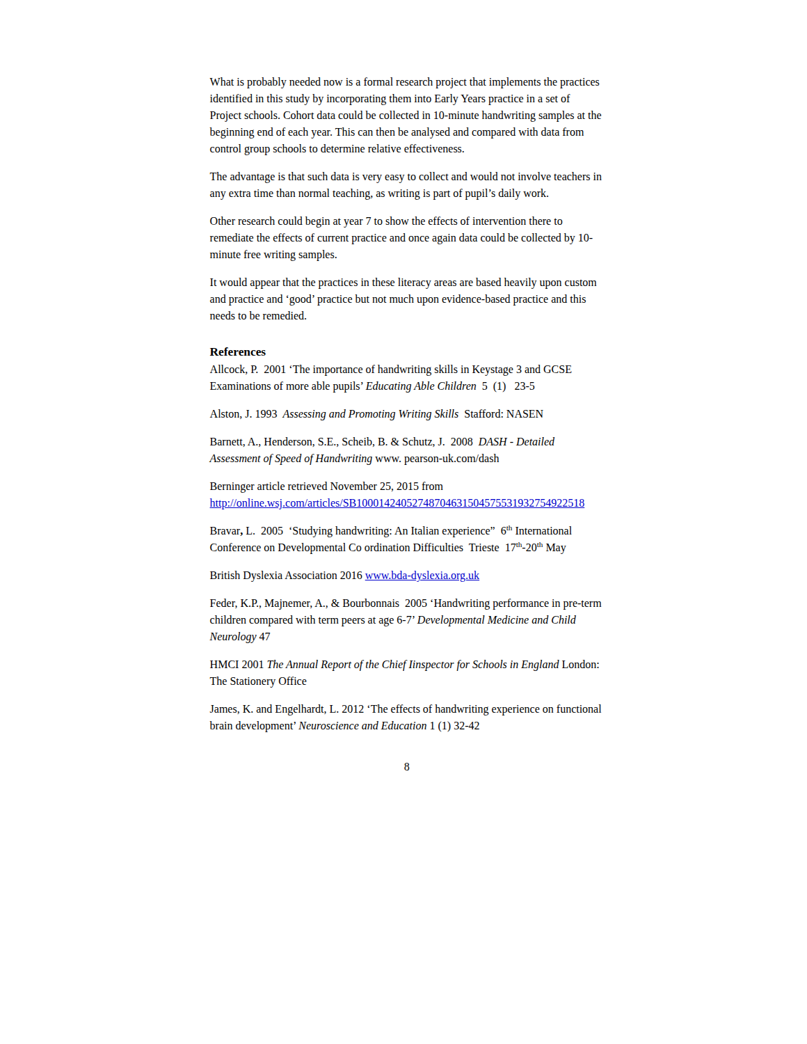What is probably needed now is a formal research project that implements the practices identified in this study by incorporating them into Early Years practice in a set of Project schools. Cohort data could be collected in 10-minute handwriting samples at the beginning end of each year. This can then be analysed and compared with data from control group schools to determine relative effectiveness.
The advantage is that such data is very easy to collect and would not involve teachers in any extra time than normal teaching, as writing is part of pupil’s daily work.
Other research could begin at year 7 to show the effects of intervention there to remediate the effects of current practice and once again data could be collected by 10-minute free writing samples.
It would appear that the practices in these literacy areas are based heavily upon custom and practice and ‘good’ practice but not much upon evidence-based practice and this needs to be remedied.
References
Allcock, P. 2001 ‘The importance of handwriting skills in Keystage 3 and GCSE Examinations of more able pupils’ Educating Able Children 5 (1) 23-5
Alston, J. 1993 Assessing and Promoting Writing Skills Stafford: NASEN
Barnett, A., Henderson, S.E., Scheib, B. & Schutz, J. 2008 DASH - Detailed Assessment of Speed of Handwriting www. pearson-uk.com/dash
Berninger article retrieved November 25, 2015 from
http://online.wsj.com/articles/SB10001424052748704631504575531932754922518
Bravar, L. 2005 ‘Studying handwriting: An Italian experience” 6th International Conference on Developmental Co ordination Difficulties Trieste 17th-20th May
British Dyslexia Association 2016 www.bda-dyslexia.org.uk
Feder, K.P., Majnemer, A., & Bourbonnais 2005 ‘Handwriting performance in pre-term children compared with term peers at age 6-7’ Developmental Medicine and Child Neurology 47
HMCI 2001 The Annual Report of the Chief Iinspector for Schools in England London: The Stationery Office
James, K. and Engelhardt, L. 2012 ‘The effects of handwriting experience on functional brain development’ Neuroscience and Education 1 (1) 32-42
8